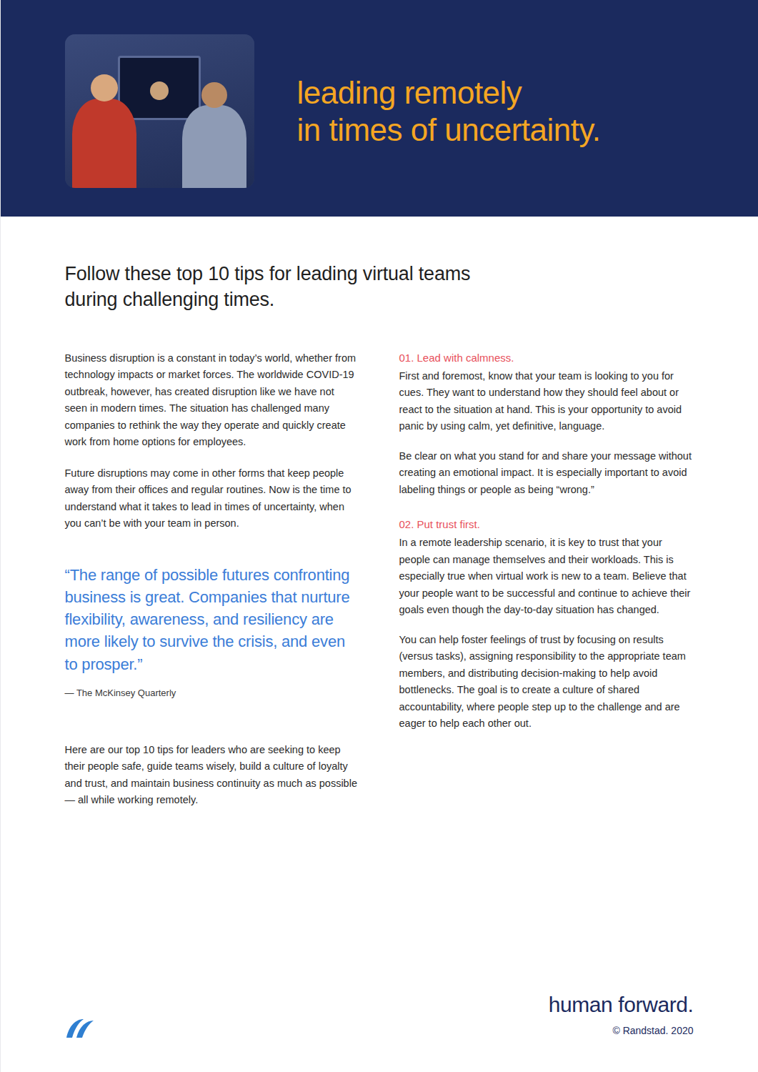leading remotely
in times of uncertainty.
Follow these top 10 tips for leading virtual teams
during challenging times.
Business disruption is a constant in today’s world, whether from technology impacts or market forces. The worldwide COVID-19 outbreak, however, has created disruption like we have not seen in modern times. The situation has challenged many companies to rethink the way they operate and quickly create work from home options for employees.
Future disruptions may come in other forms that keep people away from their offices and regular routines. Now is the time to understand what it takes to lead in times of uncertainty, when you can’t be with your team in person.
“The range of possible futures confronting business is great. Companies that nurture flexibility, awareness, and resiliency are more likely to survive the crisis, and even to prosper.”
— The McKinsey Quarterly
Here are our top 10 tips for leaders who are seeking to keep their people safe, guide teams wisely, build a culture of loyalty and trust, and maintain business continuity as much as possible — all while working remotely.
01. Lead with calmness.
First and foremost, know that your team is looking to you for cues. They want to understand how they should feel about or react to the situation at hand. This is your opportunity to avoid panic by using calm, yet definitive, language.
Be clear on what you stand for and share your message without creating an emotional impact. It is especially important to avoid labeling things or people as being “wrong.”
02. Put trust first.
In a remote leadership scenario, it is key to trust that your people can manage themselves and their workloads. This is especially true when virtual work is new to a team. Believe that your people want to be successful and continue to achieve their goals even though the day-to-day situation has changed.
You can help foster feelings of trust by focusing on results (versus tasks), assigning responsibility to the appropriate team members, and distributing decision-making to help avoid bottlenecks. The goal is to create a culture of shared accountability, where people step up to the challenge and are eager to help each other out.
human forward.
© Randstad. 2020